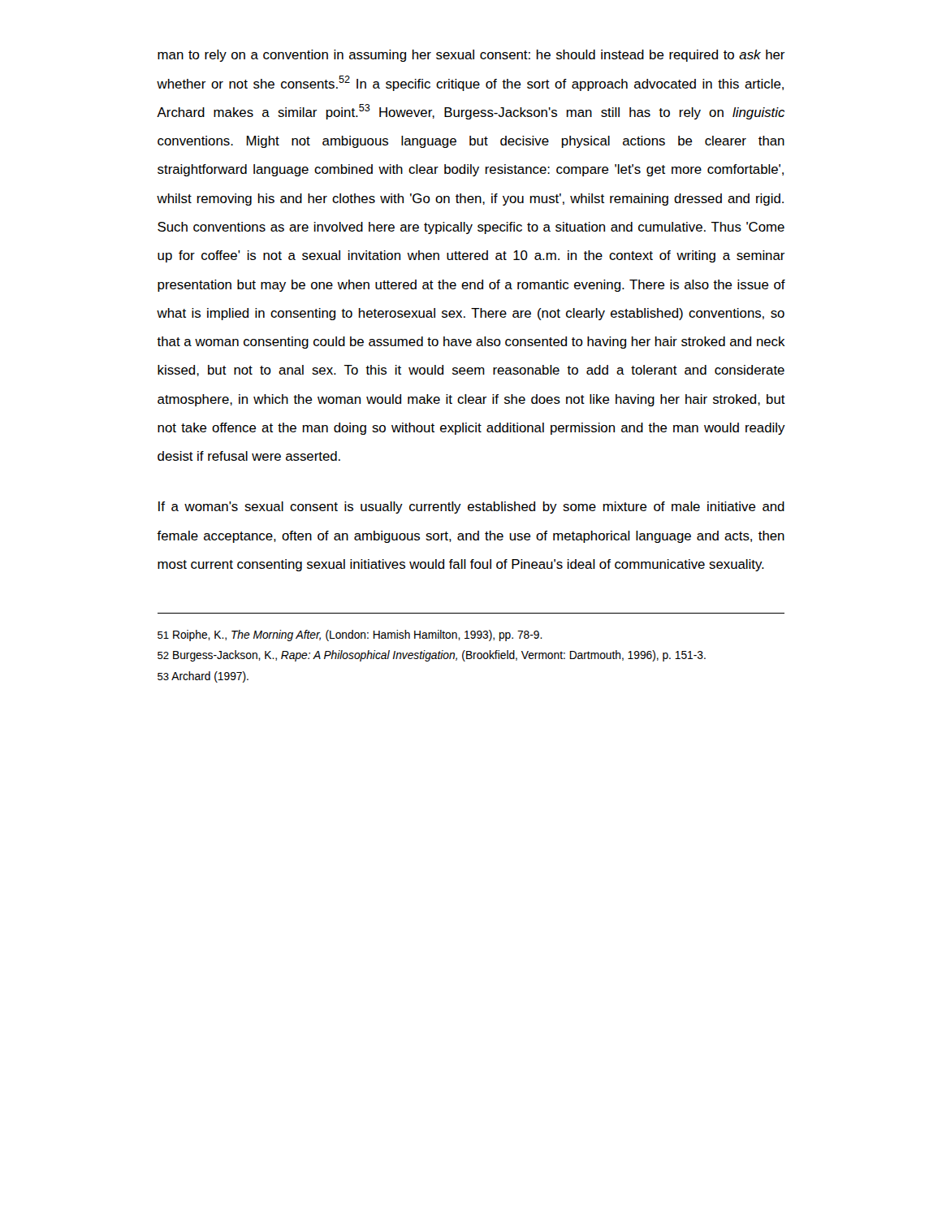man to rely on a convention in assuming her sexual consent: he should instead be required to ask her whether or not she consents.52 In a specific critique of the sort of approach advocated in this article, Archard makes a similar point.53 However, Burgess-Jackson's man still has to rely on linguistic conventions. Might not ambiguous language but decisive physical actions be clearer than straightforward language combined with clear bodily resistance: compare 'let's get more comfortable', whilst removing his and her clothes with 'Go on then, if you must', whilst remaining dressed and rigid. Such conventions as are involved here are typically specific to a situation and cumulative. Thus 'Come up for coffee' is not a sexual invitation when uttered at 10 a.m. in the context of writing a seminar presentation but may be one when uttered at the end of a romantic evening. There is also the issue of what is implied in consenting to heterosexual sex. There are (not clearly established) conventions, so that a woman consenting could be assumed to have also consented to having her hair stroked and neck kissed, but not to anal sex. To this it would seem reasonable to add a tolerant and considerate atmosphere, in which the woman would make it clear if she does not like having her hair stroked, but not take offence at the man doing so without explicit additional permission and the man would readily desist if refusal were asserted.
If a woman's sexual consent is usually currently established by some mixture of male initiative and female acceptance, often of an ambiguous sort, and the use of metaphorical language and acts, then most current consenting sexual initiatives would fall foul of Pineau's ideal of communicative sexuality.
51 Roiphe, K., The Morning After, (London: Hamish Hamilton, 1993), pp. 78-9.
52 Burgess-Jackson, K., Rape: A Philosophical Investigation, (Brookfield, Vermont: Dartmouth, 1996), p. 151-3.
53 Archard (1997).